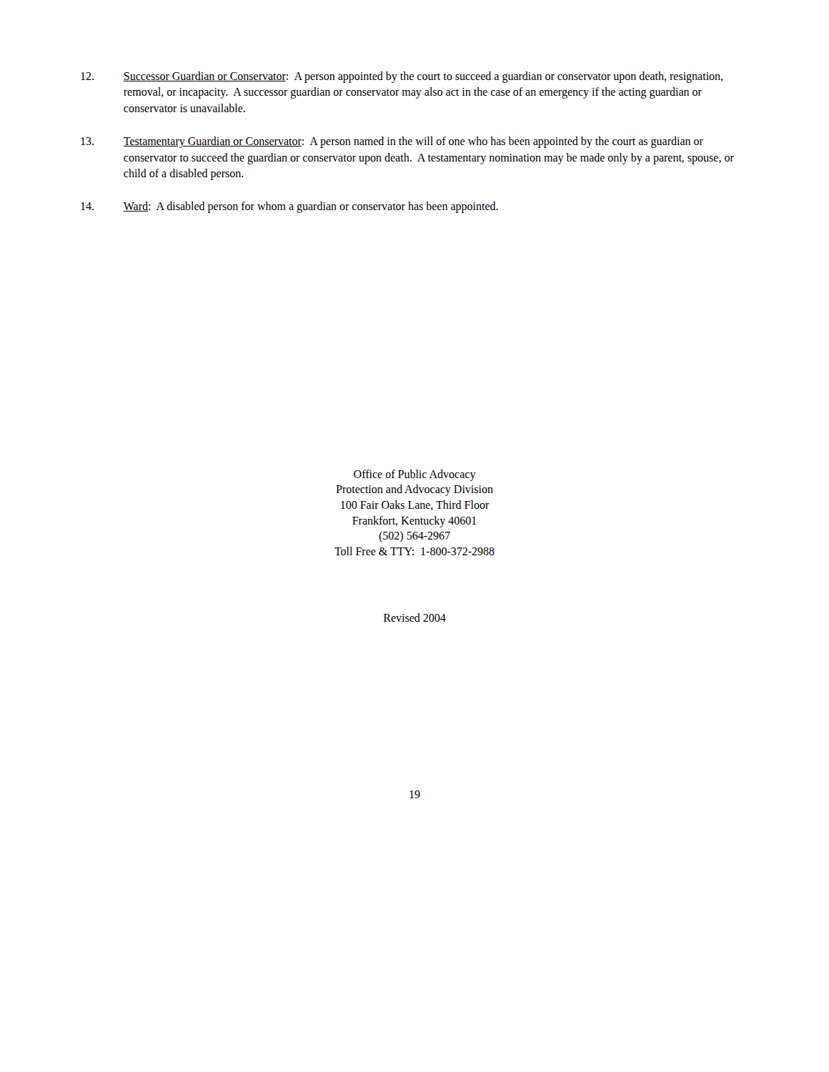12. Successor Guardian or Conservator: A person appointed by the court to succeed a guardian or conservator upon death, resignation, removal, or incapacity. A successor guardian or conservator may also act in the case of an emergency if the acting guardian or conservator is unavailable.
13. Testamentary Guardian or Conservator: A person named in the will of one who has been appointed by the court as guardian or conservator to succeed the guardian or conservator upon death. A testamentary nomination may be made only by a parent, spouse, or child of a disabled person.
14. Ward: A disabled person for whom a guardian or conservator has been appointed.
Office of Public Advocacy
Protection and Advocacy Division
100 Fair Oaks Lane, Third Floor
Frankfort, Kentucky 40601
(502) 564-2967
Toll Free & TTY: 1-800-372-2988
Revised 2004
19